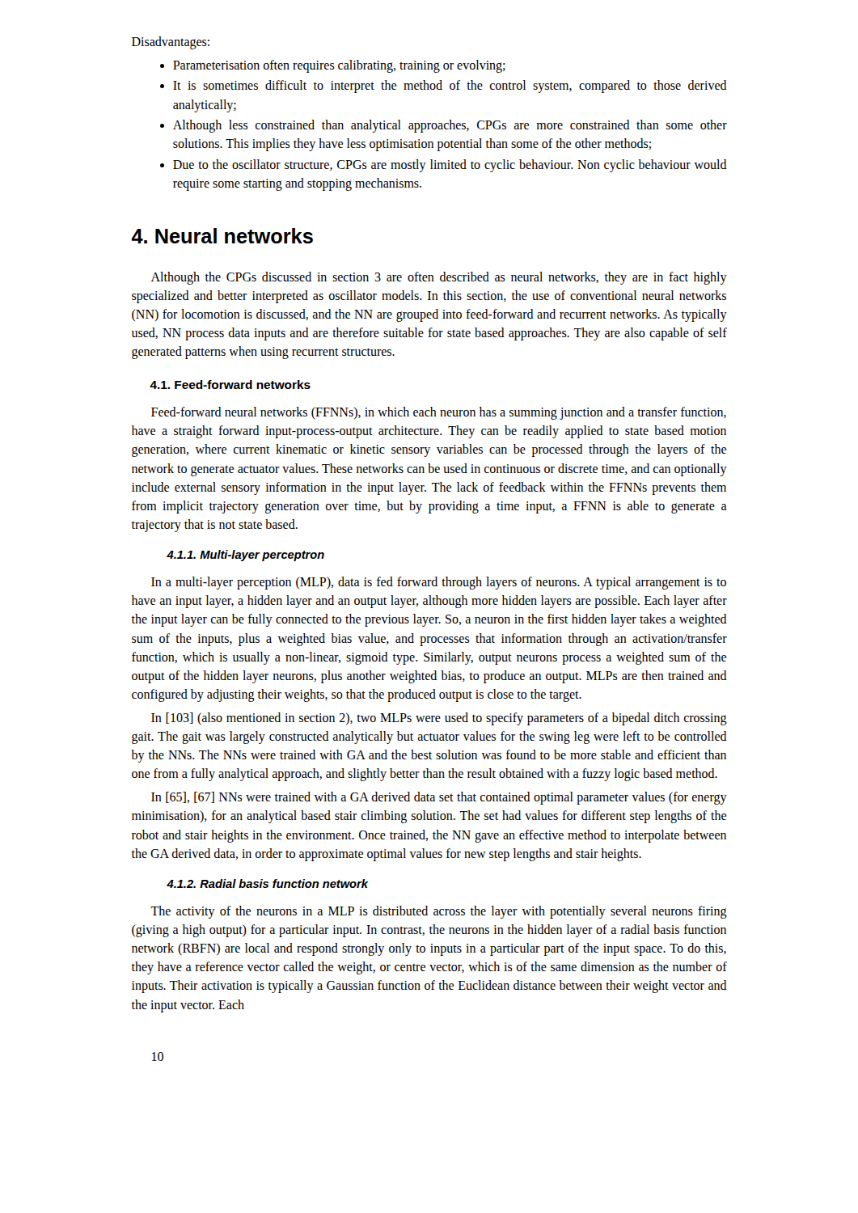Disadvantages:
Parameterisation often requires calibrating, training or evolving;
It is sometimes difficult to interpret the method of the control system, compared to those derived analytically;
Although less constrained than analytical approaches, CPGs are more constrained than some other solutions. This implies they have less optimisation potential than some of the other methods;
Due to the oscillator structure, CPGs are mostly limited to cyclic behaviour. Non cyclic behaviour would require some starting and stopping mechanisms.
4. Neural networks
Although the CPGs discussed in section 3 are often described as neural networks, they are in fact highly specialized and better interpreted as oscillator models. In this section, the use of conventional neural networks (NN) for locomotion is discussed, and the NN are grouped into feed-forward and recurrent networks. As typically used, NN process data inputs and are therefore suitable for state based approaches. They are also capable of self generated patterns when using recurrent structures.
4.1. Feed-forward networks
Feed-forward neural networks (FFNNs), in which each neuron has a summing junction and a transfer function, have a straight forward input-process-output architecture. They can be readily applied to state based motion generation, where current kinematic or kinetic sensory variables can be processed through the layers of the network to generate actuator values. These networks can be used in continuous or discrete time, and can optionally include external sensory information in the input layer. The lack of feedback within the FFNNs prevents them from implicit trajectory generation over time, but by providing a time input, a FFNN is able to generate a trajectory that is not state based.
4.1.1. Multi-layer perceptron
In a multi-layer perception (MLP), data is fed forward through layers of neurons. A typical arrangement is to have an input layer, a hidden layer and an output layer, although more hidden layers are possible. Each layer after the input layer can be fully connected to the previous layer. So, a neuron in the first hidden layer takes a weighted sum of the inputs, plus a weighted bias value, and processes that information through an activation/transfer function, which is usually a non-linear, sigmoid type. Similarly, output neurons process a weighted sum of the output of the hidden layer neurons, plus another weighted bias, to produce an output. MLPs are then trained and configured by adjusting their weights, so that the produced output is close to the target.
In [103] (also mentioned in section 2), two MLPs were used to specify parameters of a bipedal ditch crossing gait. The gait was largely constructed analytically but actuator values for the swing leg were left to be controlled by the NNs. The NNs were trained with GA and the best solution was found to be more stable and efficient than one from a fully analytical approach, and slightly better than the result obtained with a fuzzy logic based method.
In [65], [67] NNs were trained with a GA derived data set that contained optimal parameter values (for energy minimisation), for an analytical based stair climbing solution. The set had values for different step lengths of the robot and stair heights in the environment. Once trained, the NN gave an effective method to interpolate between the GA derived data, in order to approximate optimal values for new step lengths and stair heights.
4.1.2. Radial basis function network
The activity of the neurons in a MLP is distributed across the layer with potentially several neurons firing (giving a high output) for a particular input. In contrast, the neurons in the hidden layer of a radial basis function network (RBFN) are local and respond strongly only to inputs in a particular part of the input space. To do this, they have a reference vector called the weight, or centre vector, which is of the same dimension as the number of inputs. Their activation is typically a Gaussian function of the Euclidean distance between their weight vector and the input vector. Each
10